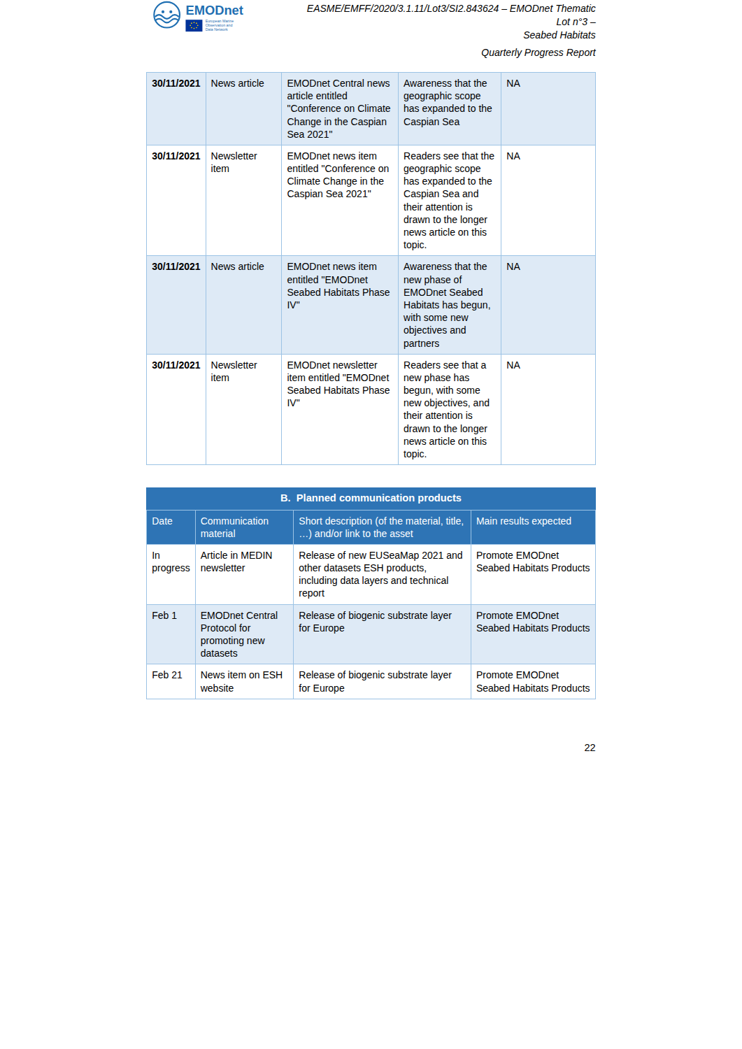EMODnet European Marine Observation and Data Network
EASME/EMFF/2020/3.1.11/Lot3/SI2.843624 – EMODnet Thematic Lot n°3 –
Seabed Habitats
Quarterly Progress Report
| 30/11/2021 | News article | EMODnet Central news article entitled "Conference on Climate Change in the Caspian Sea 2021" | Awareness that the geographic scope has expanded to the Caspian Sea | NA |
| 30/11/2021 | Newsletter item | EMODnet news item entitled "Conference on Climate Change in the Caspian Sea 2021" | Readers see that the geographic scope has expanded to the Caspian Sea and their attention is drawn to the longer news article on this topic. | NA |
| 30/11/2021 | News article | EMODnet news item entitled "EMODnet Seabed Habitats Phase IV" | Awareness that the new phase of EMODnet Seabed Habitats has begun, with some new objectives and partners | NA |
| 30/11/2021 | Newsletter item | EMODnet newsletter item entitled "EMODnet Seabed Habitats Phase IV" | Readers see that a new phase has begun, with some new objectives, and their attention is drawn to the longer news article on this topic. | NA |
B. Planned communication products
| Date | Communication material | Short description (of the material, title, …) and/or link to the asset | Main results expected |
| --- | --- | --- | --- |
| In progress | Article in MEDIN newsletter | Release of new EUSeaMap 2021 and other datasets ESH products, including data layers and technical report | Promote EMODnet Seabed Habitats Products |
| Feb 1 | EMODnet Central Protocol for promoting new datasets | Release of biogenic substrate layer for Europe | Promote EMODnet Seabed Habitats Products |
| Feb 21 | News item on ESH website | Release of biogenic substrate layer for Europe | Promote EMODnet Seabed Habitats Products |
22